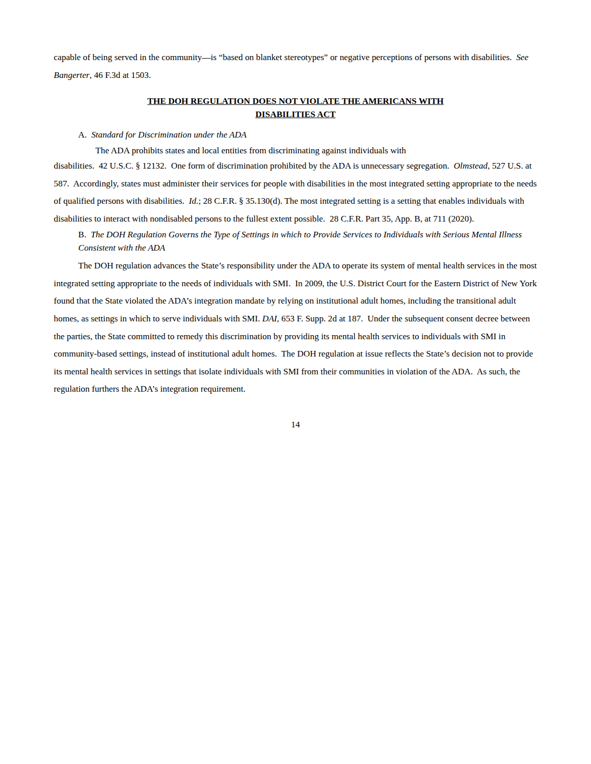capable of being served in the community—is “based on blanket stereotypes” or negative perceptions of persons with disabilities. See Bangerter, 46 F.3d at 1503.
THE DOH REGULATION DOES NOT VIOLATE THE AMERICANS WITH
DISABILITIES ACT
A. Standard for Discrimination under the ADA
The ADA prohibits states and local entities from discriminating against individuals with
disabilities. 42 U.S.C. § 12132. One form of discrimination prohibited by the ADA is unnecessary segregation. Olmstead, 527 U.S. at 587. Accordingly, states must administer their services for people with disabilities in the most integrated setting appropriate to the needs of qualified persons with disabilities. Id.; 28 C.F.R. § 35.130(d). The most integrated setting is a setting that enables individuals with disabilities to interact with nondisabled persons to the fullest extent possible. 28 C.F.R. Part 35, App. B, at 711 (2020).
B. The DOH Regulation Governs the Type of Settings in which to Provide Services to Individuals with Serious Mental Illness Consistent with the ADA
The DOH regulation advances the State’s responsibility under the ADA to operate its system of mental health services in the most integrated setting appropriate to the needs of individuals with SMI. In 2009, the U.S. District Court for the Eastern District of New York found that the State violated the ADA’s integration mandate by relying on institutional adult homes, including the transitional adult homes, as settings in which to serve individuals with SMI. DAI, 653 F. Supp. 2d at 187. Under the subsequent consent decree between the parties, the State committed to remedy this discrimination by providing its mental health services to individuals with SMI in community-based settings, instead of institutional adult homes. The DOH regulation at issue reflects the State’s decision not to provide its mental health services in settings that isolate individuals with SMI from their communities in violation of the ADA. As such, the regulation furthers the ADA’s integration requirement.
14